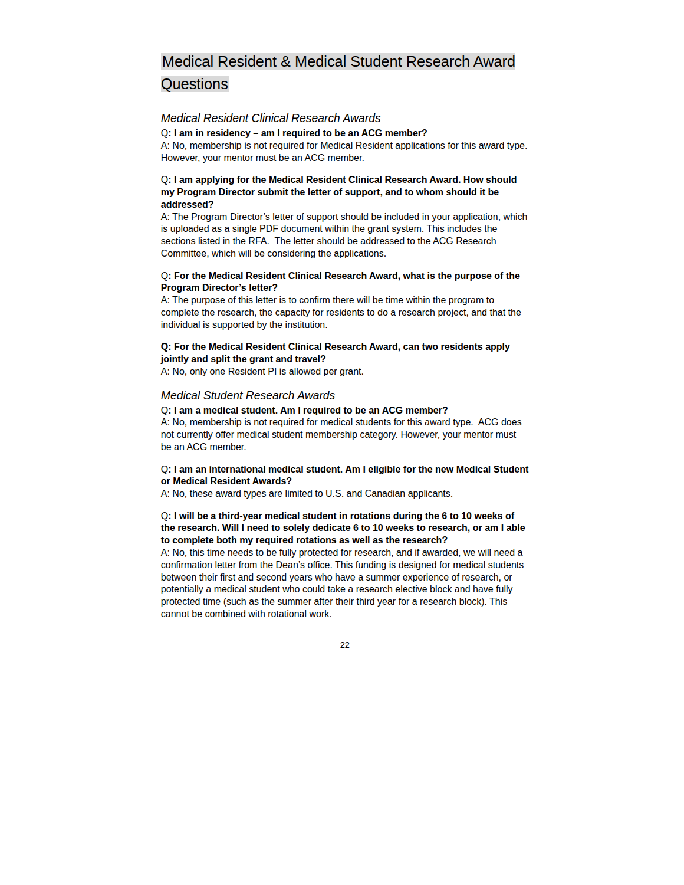Medical Resident & Medical Student Research Award Questions
Medical Resident Clinical Research Awards
Q: I am in residency – am I required to be an ACG member?
A: No, membership is not required for Medical Resident applications for this award type. However, your mentor must be an ACG member.
Q: I am applying for the Medical Resident Clinical Research Award. How should my Program Director submit the letter of support, and to whom should it be addressed?
A: The Program Director’s letter of support should be included in your application, which is uploaded as a single PDF document within the grant system. This includes the sections listed in the RFA. The letter should be addressed to the ACG Research Committee, which will be considering the applications.
Q: For the Medical Resident Clinical Research Award, what is the purpose of the Program Director’s letter?
A: The purpose of this letter is to confirm there will be time within the program to complete the research, the capacity for residents to do a research project, and that the individual is supported by the institution.
Q: For the Medical Resident Clinical Research Award, can two residents apply jointly and split the grant and travel?
A: No, only one Resident PI is allowed per grant.
Medical Student Research Awards
Q: I am a medical student. Am I required to be an ACG member?
A: No, membership is not required for medical students for this award type. ACG does not currently offer medical student membership category. However, your mentor must be an ACG member.
Q: I am an international medical student. Am I eligible for the new Medical Student or Medical Resident Awards?
A: No, these award types are limited to U.S. and Canadian applicants.
Q: I will be a third-year medical student in rotations during the 6 to 10 weeks of the research. Will I need to solely dedicate 6 to 10 weeks to research, or am I able to complete both my required rotations as well as the research?
A: No, this time needs to be fully protected for research, and if awarded, we will need a confirmation letter from the Dean’s office. This funding is designed for medical students between their first and second years who have a summer experience of research, or potentially a medical student who could take a research elective block and have fully protected time (such as the summer after their third year for a research block). This cannot be combined with rotational work.
22